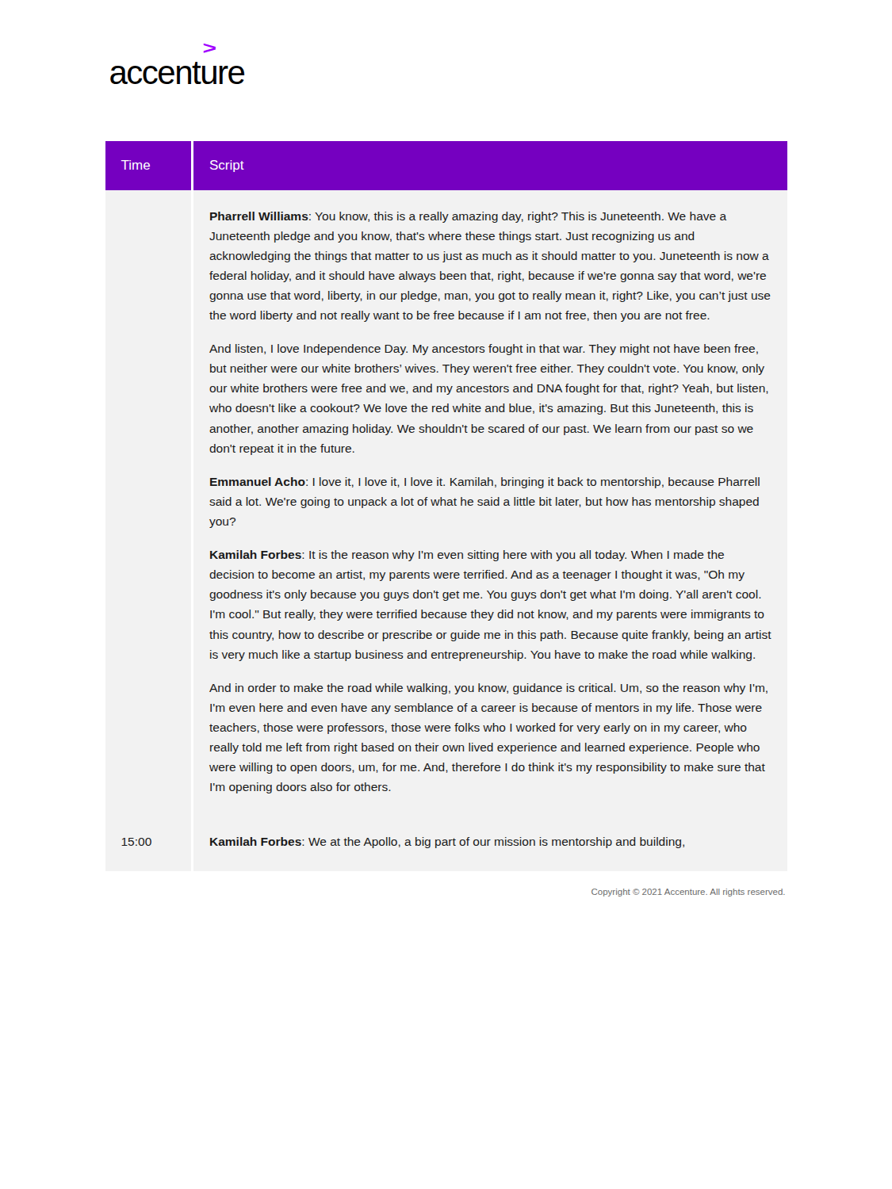accenture>
| Time | Script |
| --- | --- |
| | Pharrell Williams : You know, this is a really amazing day, right? This is Juneteenth. We have a Juneteenth pledge and you know, that's where these things start. Just recognizing us and acknowledging the things that matter to us just as much as it should matter to you. Juneteenth is now a federal holiday, and it should have always been that, right, because if we're gonna say that word, we're gonna use that word, liberty, in our pledge, man, you got to really mean it, right? Like, you can’t just use the word liberty and not really want to be free because if I am not free, then you are not free. And listen, I love Independence Day. My ancestors fought in that war. They might not have been free, but neither were our white brothers’ wives. They weren't free either. They couldn't vote. You know, only our white brothers were free and we, and my ancestors and DNA fought for that, right? Yeah, but listen, who doesn't like a cookout? We love the red white and blue, it's amazing. But this Juneteenth, this is another, another amazing holiday. We shouldn't be scared of our past. We learn from our past so we don't repeat it in the future. Emmanuel Acho : I love it, I love it, I love it. Kamilah, bringing it back to mentorship, because Pharrell said a lot. We're going to unpack a lot of what he said a little bit later, but how has mentorship shaped you? Kamilah Forbes : It is the reason why I'm even sitting here with you all today. When I made the decision to become an artist, my parents were terrified. And as a teenager I thought it was, "Oh my goodness it's only because you guys don't get me. You guys don't get what I'm doing. Y'all aren't cool. I'm cool." But really, they were terrified because they did not know, and my parents were immigrants to this country, how to describe or prescribe or guide me in this path. Because quite frankly, being an artist is very much like a startup business and entrepreneurship. You have to make the road while walking. And in order to make the road while walking, you know, guidance is critical. Um, so the reason why I'm, I'm even here and even have any semblance of a career is because of mentors in my life. Those were teachers, those were professors, those were folks who I worked for very early on in my career, who really told me left from right based on their own lived experience and learned experience. People who were willing to open doors, um, for me. And, therefore I do think it's my responsibility to make sure that I'm opening doors also for others. |
| 15:00 | Kamilah Forbes : We at the Apollo, a big part of our mission is mentorship and building, |
Copyright © 2021 Accenture. All rights reserved.